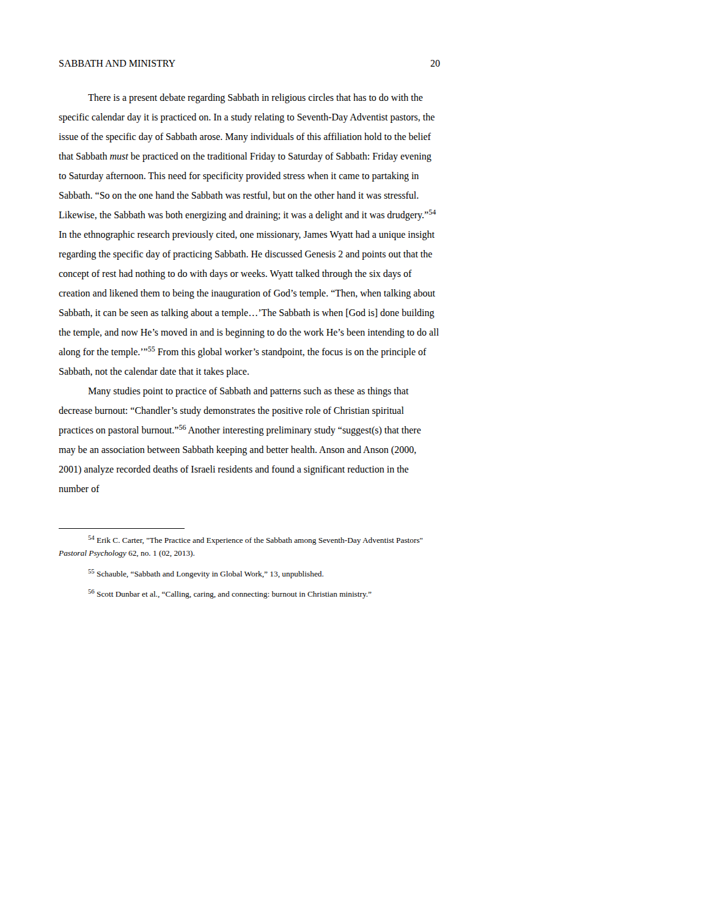Sabbath and Ministry 20
There is a present debate regarding Sabbath in religious circles that has to do with the specific calendar day it is practiced on. In a study relating to Seventh-Day Adventist pastors, the issue of the specific day of Sabbath arose. Many individuals of this affiliation hold to the belief that Sabbath must be practiced on the traditional Friday to Saturday of Sabbath: Friday evening to Saturday afternoon. This need for specificity provided stress when it came to partaking in Sabbath. “So on the one hand the Sabbath was restful, but on the other hand it was stressful. Likewise, the Sabbath was both energizing and draining; it was a delight and it was drudgery.”54 In the ethnographic research previously cited, one missionary, James Wyatt had a unique insight regarding the specific day of practicing Sabbath. He discussed Genesis 2 and points out that the concept of rest had nothing to do with days or weeks. Wyatt talked through the six days of creation and likened them to being the inauguration of God’s temple. “Then, when talking about Sabbath, it can be seen as talking about a temple…’The Sabbath is when [God is] done building the temple, and now He’s moved in and is beginning to do the work He’s been intending to do all along for the temple.’”55 From this global worker’s standpoint, the focus is on the principle of Sabbath, not the calendar date that it takes place.
Many studies point to practice of Sabbath and patterns such as these as things that decrease burnout: “Chandler’s study demonstrates the positive role of Christian spiritual practices on pastoral burnout.”56 Another interesting preliminary study “suggest(s) that there may be an association between Sabbath keeping and better health. Anson and Anson (2000, 2001) analyze recorded deaths of Israeli residents and found a significant reduction in the number of
54 Erik C. Carter, "The Practice and Experience of the Sabbath among Seventh-Day Adventist Pastors" Pastoral Psychology 62, no. 1 (02, 2013).
55 Schauble, “Sabbath and Longevity in Global Work,” 13, unpublished.
56 Scott Dunbar et al., “Calling, caring, and connecting: burnout in Christian ministry.”